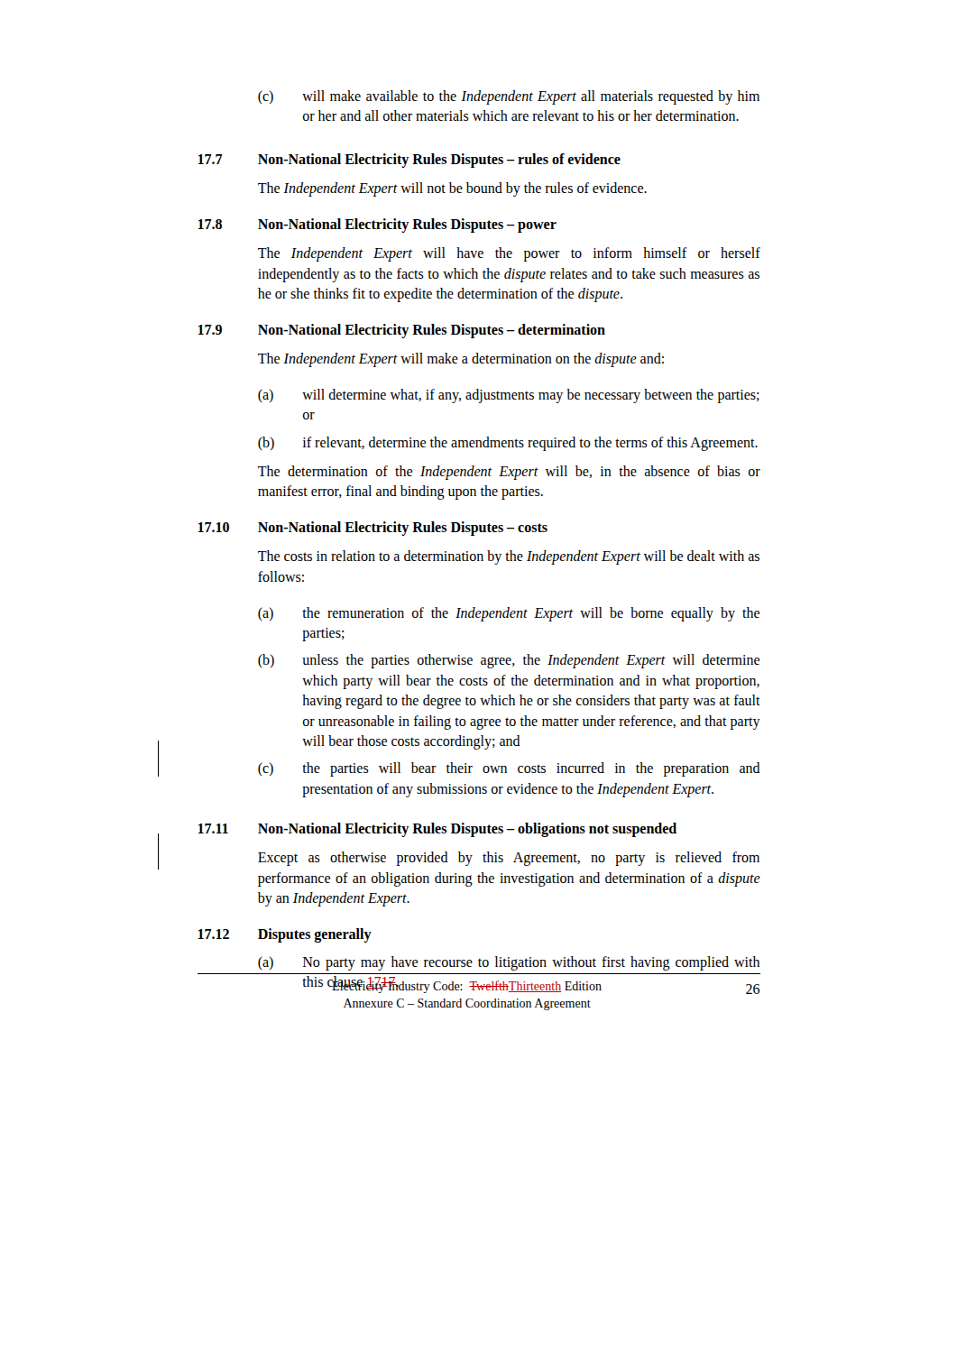(c)
will make available to the Independent Expert all materials requested by him or her and all other materials which are relevant to his or her determination.
17.7
Non-National Electricity Rules Disputes – rules of evidence
The Independent Expert will not be bound by the rules of evidence.
17.8
Non-National Electricity Rules Disputes – power
The Independent Expert will have the power to inform himself or herself independently as to the facts to which the dispute relates and to take such measures as he or she thinks fit to expedite the determination of the dispute.
17.9
Non-National Electricity Rules Disputes – determination
The Independent Expert will make a determination on the dispute and:
(a)
will determine what, if any, adjustments may be necessary between the parties; or
(b)
if relevant, determine the amendments required to the terms of this Agreement.
The determination of the Independent Expert will be, in the absence of bias or manifest error, final and binding upon the parties.
17.10
Non-National Electricity Rules Disputes – costs
The costs in relation to a determination by the Independent Expert will be dealt with as follows:
(a)
the remuneration of the Independent Expert will be borne equally by the parties;
(b)
unless the parties otherwise agree, the Independent Expert will determine which party will bear the costs of the determination and in what proportion, having regard to the degree to which he or she considers that party was at fault or unreasonable in failing to agree to the matter under reference, and that party will bear those costs accordingly; and
(c)
the parties will bear their own costs incurred in the preparation and presentation of any submissions or evidence to the Independent Expert.
17.11
Non-National Electricity Rules Disputes – obligations not suspended
Except as otherwise provided by this Agreement, no party is relieved from performance of an obligation during the investigation and determination of a dispute by an Independent Expert.
17.12
Disputes generally
(a)
No party may have recourse to litigation without first having complied with this clause 1717.
Electricity Industry Code: Twelfth Thirteenth Edition
Annexure C – Standard Coordination Agreement
26